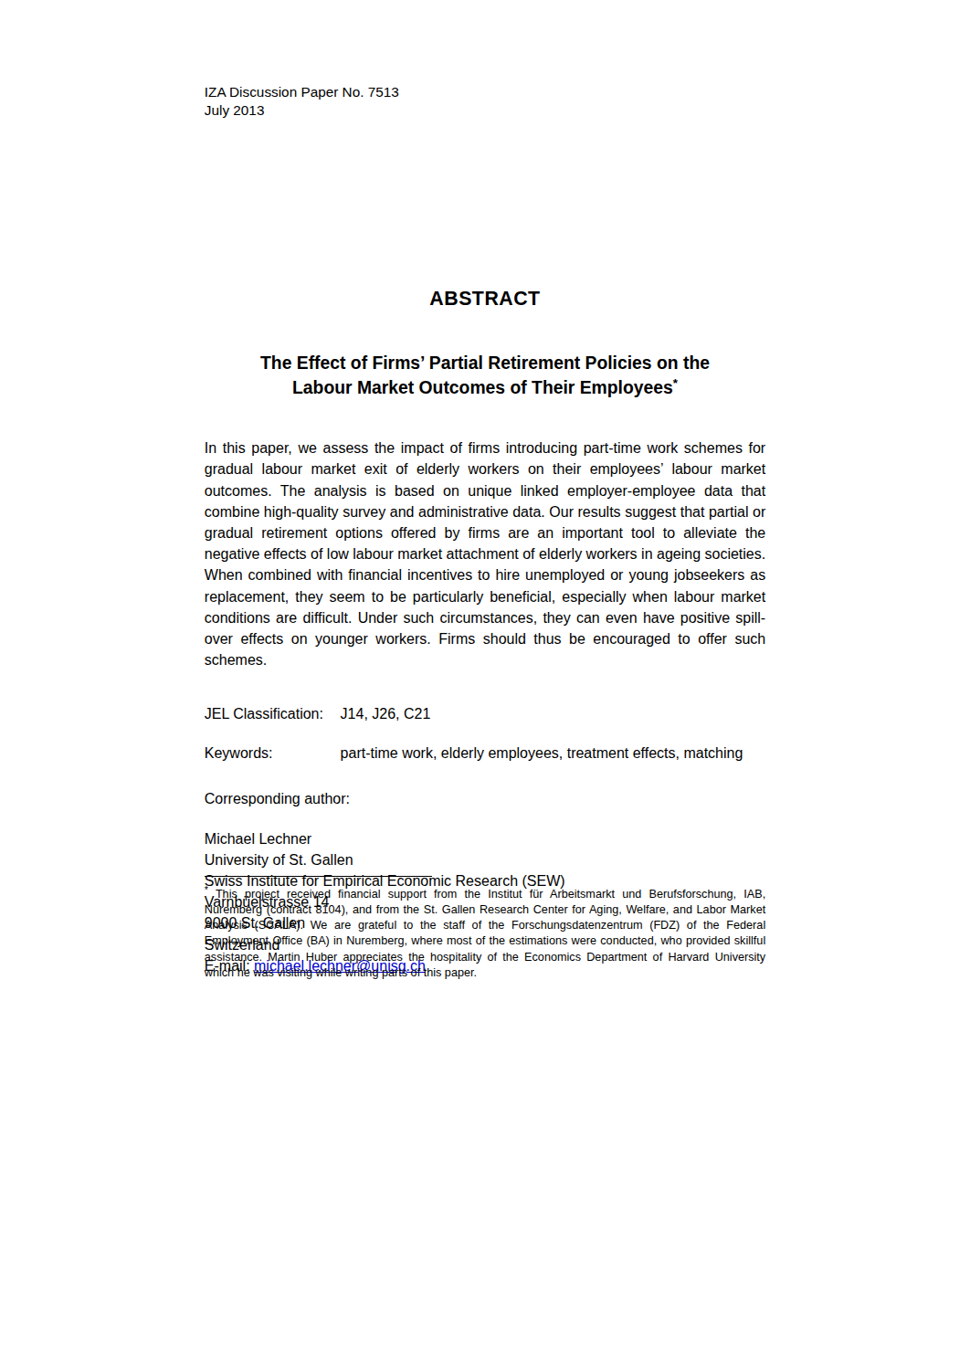IZA Discussion Paper No. 7513
July 2013
ABSTRACT
The Effect of Firms’ Partial Retirement Policies on the
Labour Market Outcomes of Their Employees*
In this paper, we assess the impact of firms introducing part-time work schemes for gradual labour market exit of elderly workers on their employees’ labour market outcomes. The analysis is based on unique linked employer-employee data that combine high-quality survey and administrative data. Our results suggest that partial or gradual retirement options offered by firms are an important tool to alleviate the negative effects of low labour market attachment of elderly workers in ageing societies. When combined with financial incentives to hire unemployed or young jobseekers as replacement, they seem to be particularly beneficial, especially when labour market conditions are difficult. Under such circumstances, they can even have positive spill-over effects on younger workers. Firms should thus be encouraged to offer such schemes.
JEL Classification: J14, J26, C21
Keywords: part-time work, elderly employees, treatment effects, matching
Corresponding author:
Michael Lechner
University of St. Gallen
Swiss Institute for Empirical Economic Research (SEW)
Varnbüelstrasse 14
9000 St. Gallen
Switzerland
E-mail: michael.lechner@unisg.ch
* This project received financial support from the Institut für Arbeitsmarkt und Berufsforschung, IAB, Nuremberg (contract 8104), and from the St. Gallen Research Center for Aging, Welfare, and Labor Market Analysis (SCALA). We are grateful to the staff of the Forschungsdatenzentrum (FDZ) of the Federal Employment Office (BA) in Nuremberg, where most of the estimations were conducted, who provided skillful assistance. Martin Huber appreciates the hospitality of the Economics Department of Harvard University which he was visiting while writing parts of this paper.